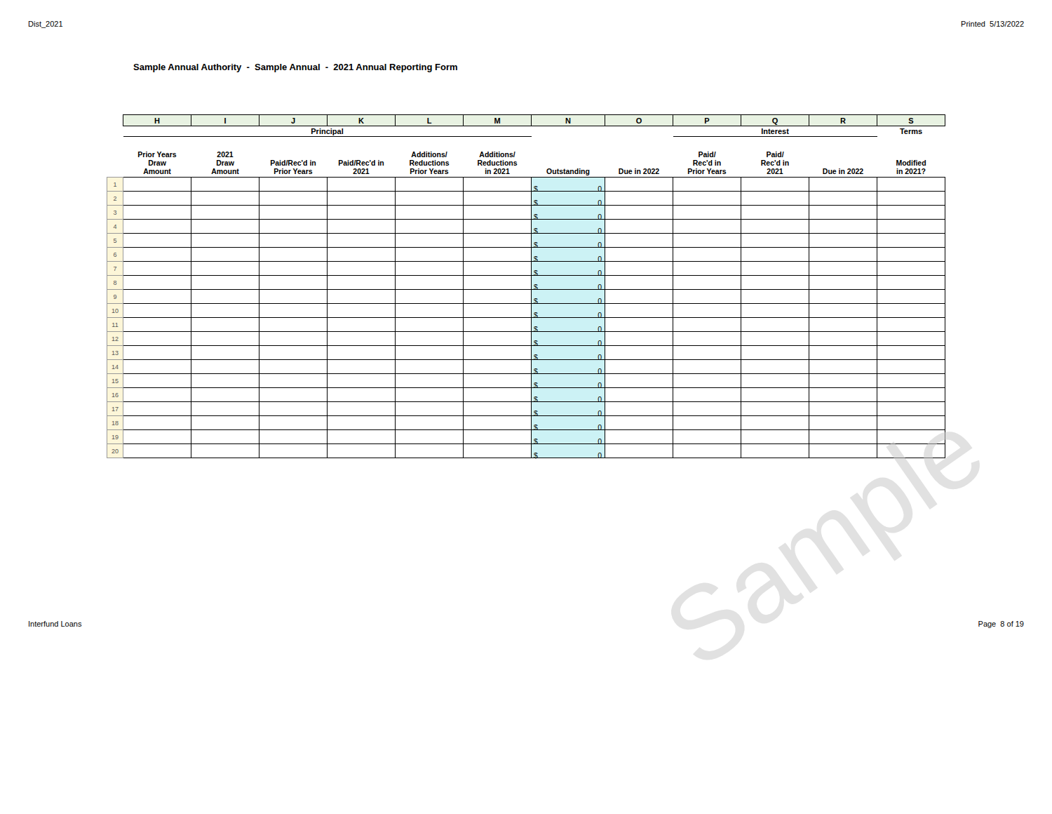Dist_2021
Printed 5/13/2022
Sample Annual Authority - Sample Annual - 2021 Annual Reporting Form
| | H | I | J | K | L | M | N | O | P | Q | R | S |
| | Principal | | | Interest | Terms |
| | Prior Years Draw Amount | 2021 Draw Amount | Paid/Rec'd in Prior Years | Paid/Rec'd in 2021 | Additions/ Reductions Prior Years | Additions/ Reductions in 2021 | Outstanding | Due in 2022 | Paid/ Rec'd in Prior Years | Paid/ Rec'd in 2021 | Due in 2022 | Modified in 2021? |
| 1 | | | | | | | $ 0 | | | | | |
| 2 | | | | | | | $ 0 | | | | | |
| 3 | | | | | | | $ 0 | | | | | |
| 4 | | | | | | | $ 0 | | | | | |
| 5 | | | | | | | $ 0 | | | | | |
| 6 | | | | | | | $ 0 | | | | | |
| 7 | | | | | | | $ 0 | | | | | |
| 8 | | | | | | | $ 0 | | | | | |
| 9 | | | | | | | $ 0 | | | | | |
| 10 | | | | | | | $ 0 | | | | | |
| 11 | | | | | | | $ 0 | | | | | |
| 12 | | | | | | | $ 0 | | | | | |
| 13 | | | | | | | $ 0 | | | | | |
| 14 | | | | | | | $ 0 | | | | | |
| 15 | | | | | | | $ 0 | | | | | |
| 16 | | | | | | | $ 0 | | | | | |
| 17 | | | | | | | $ 0 | | | | | |
| 18 | | | | | | | $ 0 | | | | | |
| 19 | | | | | | | $ 0 | | | | | |
| 20 | | | | | | | $ 0 | | | | | |
Sample
Interfund Loans
Page 8 of 19